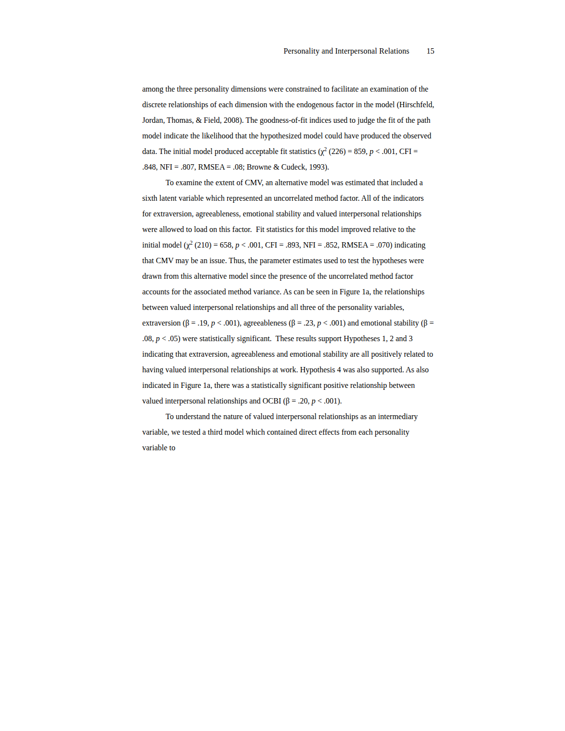Personality and Interpersonal Relations15
among the three personality dimensions were constrained to facilitate an examination of the discrete relationships of each dimension with the endogenous factor in the model (Hirschfeld, Jordan, Thomas, & Field, 2008). The goodness-of-fit indices used to judge the fit of the path model indicate the likelihood that the hypothesized model could have produced the observed data. The initial model produced acceptable fit statistics (χ2 (226) = 859, p < .001, CFI = .848, NFI = .807, RMSEA = .08; Browne & Cudeck, 1993).
To examine the extent of CMV, an alternative model was estimated that included a sixth latent variable which represented an uncorrelated method factor. All of the indicators for extraversion, agreeableness, emotional stability and valued interpersonal relationships were allowed to load on this factor. Fit statistics for this model improved relative to the initial model (χ2 (210) = 658, p < .001, CFI = .893, NFI = .852, RMSEA = .070) indicating that CMV may be an issue. Thus, the parameter estimates used to test the hypotheses were drawn from this alternative model since the presence of the uncorrelated method factor accounts for the associated method variance. As can be seen in Figure 1a, the relationships between valued interpersonal relationships and all three of the personality variables, extraversion (β = .19, p < .001), agreeableness (β = .23, p < .001) and emotional stability (β = .08, p < .05) were statistically significant. These results support Hypotheses 1, 2 and 3 indicating that extraversion, agreeableness and emotional stability are all positively related to having valued interpersonal relationships at work. Hypothesis 4 was also supported. As also indicated in Figure 1a, there was a statistically significant positive relationship between valued interpersonal relationships and OCBI (β = .20, p < .001).
To understand the nature of valued interpersonal relationships as an intermediary variable, we tested a third model which contained direct effects from each personality variable to